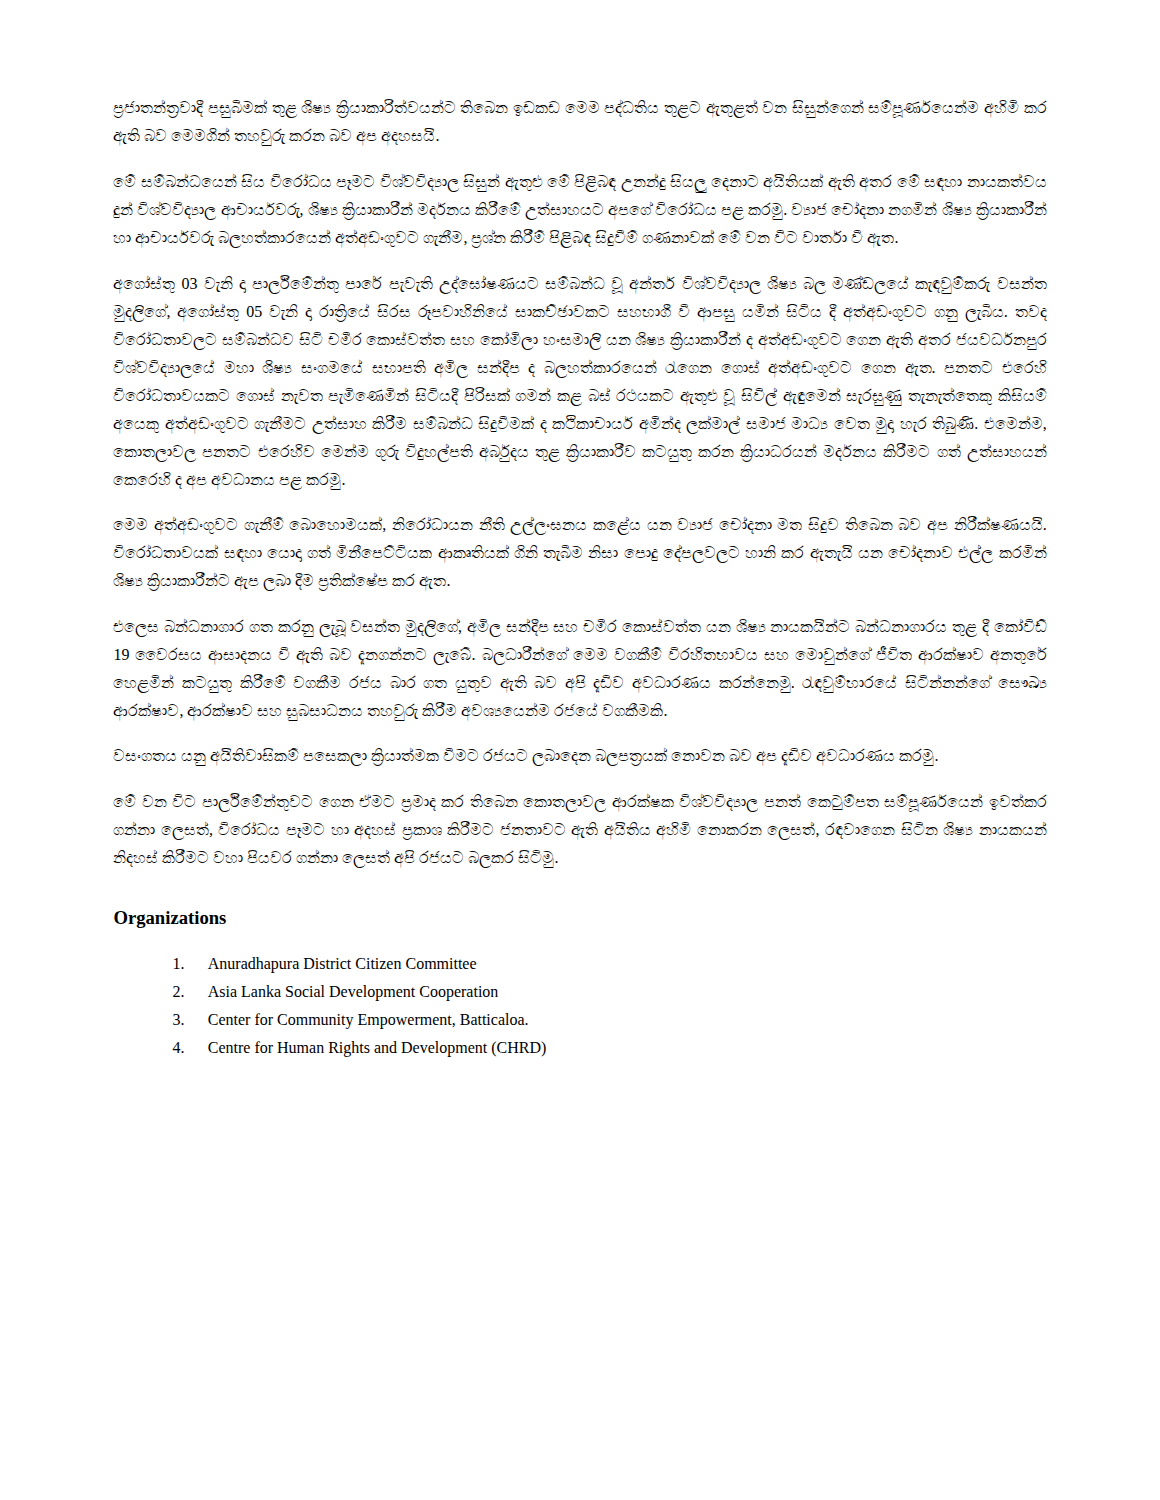ප්‍රජාතන්ත්‍රවාදී පසුබිමක් තුළ ශිෂ්‍ය ක්‍රියාකාරිත්වයන්ට තිබෙන ඉඩකඩ මෙම පද්ධතිය තුළට ඇතුළත් වන සිසුන්ගෙන් සම්පූර්ණයෙන්ම අහිමි කර ඇති බව මෙමගින් තහවුරු කරන බව අප අදහසයි.
මේ සම්බන්ධයෙන් සිය විරෝධය පෑමට විශ්වවිද්‍යාල සිසුන් ඇතුළු මේ පිළිබඳ උනන්දු සියලු දෙනාට අයිතියක් ඇති අතර මේ සඳහා නායකත්වය දුන් විශ්වවිද්‍යාල ආචාර්යවරු, ශිෂ්‍ය ක්‍රියාකාරීන් මර්දනය කිරීමේ උත්සාහයට අපගේ විරෝධය පළ කරමු. ව්‍යාජ චෝදනා නගමින් ශිෂ්‍ය ක්‍රියාකාරීන් හා ආචාර්යවරු බලහත්කාරයෙන් අත්අඩංගුවට ගැනීම, ප්‍රශ්න කිරීම් පිළිබඳ සිදුවීම් ගණනාවක් මේ වන විට වාර්තා වී ඇත.
අගෝස්තු 03 වැනි දා පාර්ලිමේන්තු පාරේ පැවැති උද්ඝෝෂණයට සම්බන්ධ වූ අන්තර් විශ්වවිද්‍යාල ශිෂ්‍ය බල මණ්ඩලයේ කැඳවුම්කරු වසන්ත මුදලිගේ, අගෝස්තු 05 වැනි දා රාත්‍රියේ සිරස රූපවාහිනියේ සාකච්ඡාවකට සහභාගී වී ආපසු යමින් සිටිය දී අත්අඩංගුවට ගනු ලැබිය. තවද විරෝධතාවලට සම්බන්ධව සිටි චමීර කොස්වත්ත සහ කෝමිලා හංසමාලි යන ශිෂ්‍ය ක්‍රියාකාරීන් ද අත්අඩංගුවට ගෙන ඇති අතර ජයවර්ධනපුර විශ්වවිද්‍යාලයේ මහා ශිෂ්‍ය සංගමයේ සභාපති අමිල සන්දීප ද බලහත්කාරයෙන් රැගෙන ගොස් අත්අඩංගුවට ගෙන ඇත. පනතට එරෙහි විරෝධතාවයකට ගොස් නැවත පැමිණෙමින් සිටියදී පිරිසක් ගමන් කළ බස් රථයකට ඇතුළු වූ සිවිල් ඇඳුමෙන් සැරසුණු තැනැත්තෙකු කිසියම් අයෙකු අත්අඩංගුවට ගැනීමට උත්සාහ කිරීම සම්බන්ධ සිදුවීමක් ද කථිකාචාර්ය අමින්ද ලක්මාල් සමාජ මාධ්‍ය වෙත මුදා හැර තිබුණි. එමෙන්ම, කොතලාවල පනතට එරෙහිව මෙන්ම ගුරු විදුහල්පති අර්බුදය තුළ ක්‍රියාකාරීව කටයුතු කරන ක්‍රියාධරයන් මර්දනය කිරීමට ගත් උත්සාහයන් කෙරෙහි ද අප අවධානය පළ කරමු.
මෙම අත්අඩංගුවට ගැනීම් බොහොමයක්, නිරෝධායන නීති උල්ලංඝනය කළේය යන ව්‍යාජ චෝදනා මත සිදුව තිබෙන බව අප නිරීක්ෂණයයි. විරෝධතාවයක් සඳහා යොදා ගත් මිනීපෙට්ටියක ආකෘතියක් ගිනි තැබීම නිසා පොදු දේපලවලට හානි කර ඇතැයි යන චෝදනාව එල්ල කරමින් ශිෂ්‍ය ක්‍රියාකාරීන්ට ඇප ලබා දීම ප්‍රතික්ෂේප කර ඇත.
එලෙස බන්ධනාගාර ගත කරනු ලැබූ වසන්ත මුදලිගේ, අමිල සන්දීප සහ චමීර කොස්වත්ත යන ශිෂ්‍ය නායකයින්ට බන්ධනාගාරය තුළ දී කෝවිඩ් 19 වෛරසය ආසාදනය වී ඇති බව දැනගන්නට ලැබේ. බලධාරීන්ගේ මෙම වගකීම් විරහිතභාවය සහ මොවුන්ගේ ජීවිත ආරක්ෂාව අනතුරේ හෙළමින් කටයුතු කිරීමේ වගකීම රජය බාර ගත යුතුව ඇති බව අපි දැඩිව අවධාරණය කරන්නෙමු. රැඳවුම්භාරයේ සිටින්නන්ගේ සෞඛ්‍ය ආරක්ෂාව, ආරක්ෂාව සහ සුබසාධනය තහවුරු කිරීම අවශ්‍යයෙන්ම රජයේ වගකීමකි.
වසංගතය යනු අයිතිවාසිකම් පසෙකලා ක්‍රියාත්මක වීමට රජයට ලබාදෙන බලපත්‍රයක් නොවන බව අප දැඩිව අවධාරණය කරමු.
මේ වන විට පාර්ලිමේන්තුවට ගෙන ඒමට ප්‍රමාද කර තිබෙන කොතලාවල ආරක්ෂක විශ්වවිද්‍යාල පනත් කෙටුම්පත සම්පූර්ණයෙන් ඉවත්කර ගන්නා ලෙසත්, විරෝධය පෑමට හා අදහස් ප්‍රකාශ කිරීමට ජනතාවට ඇති අයිතිය අහිමි නොකරන ලෙසත්, රඳවාගෙන සිටින ශිෂ්‍ය නායකයන් නිදහස් කිරීමට වහා පියවර ගන්නා ලෙසත් අපි රජයට බලකර සිටිමු.
Organizations
Anuradhapura District Citizen Committee
Asia Lanka Social Development Cooperation
Center for Community Empowerment, Batticaloa.
Centre for Human Rights and Development (CHRD)